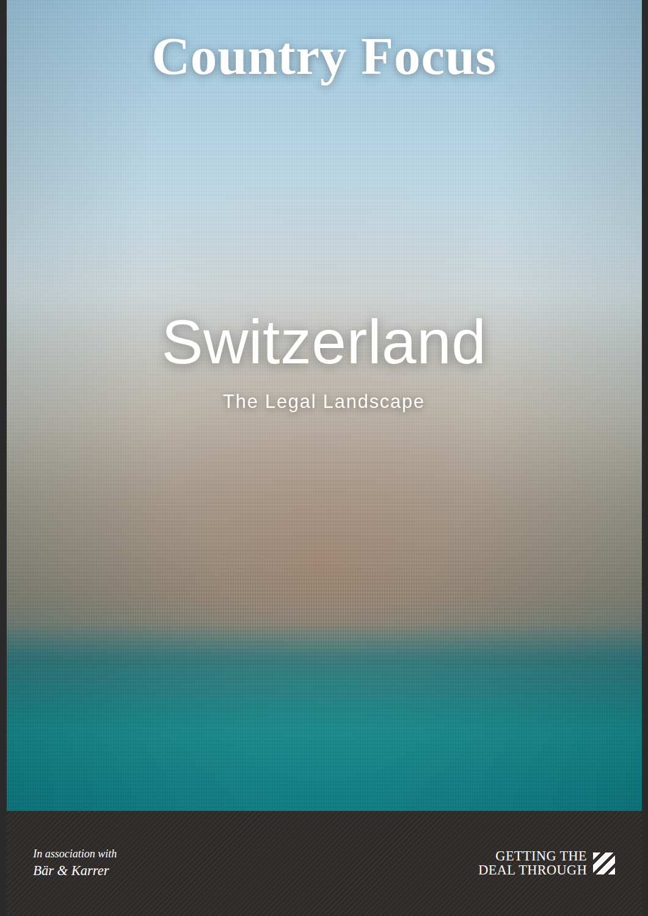Country Focus
Switzerland
The Legal Landscape
In association with Bär & Karrer
Getting the Deal Through